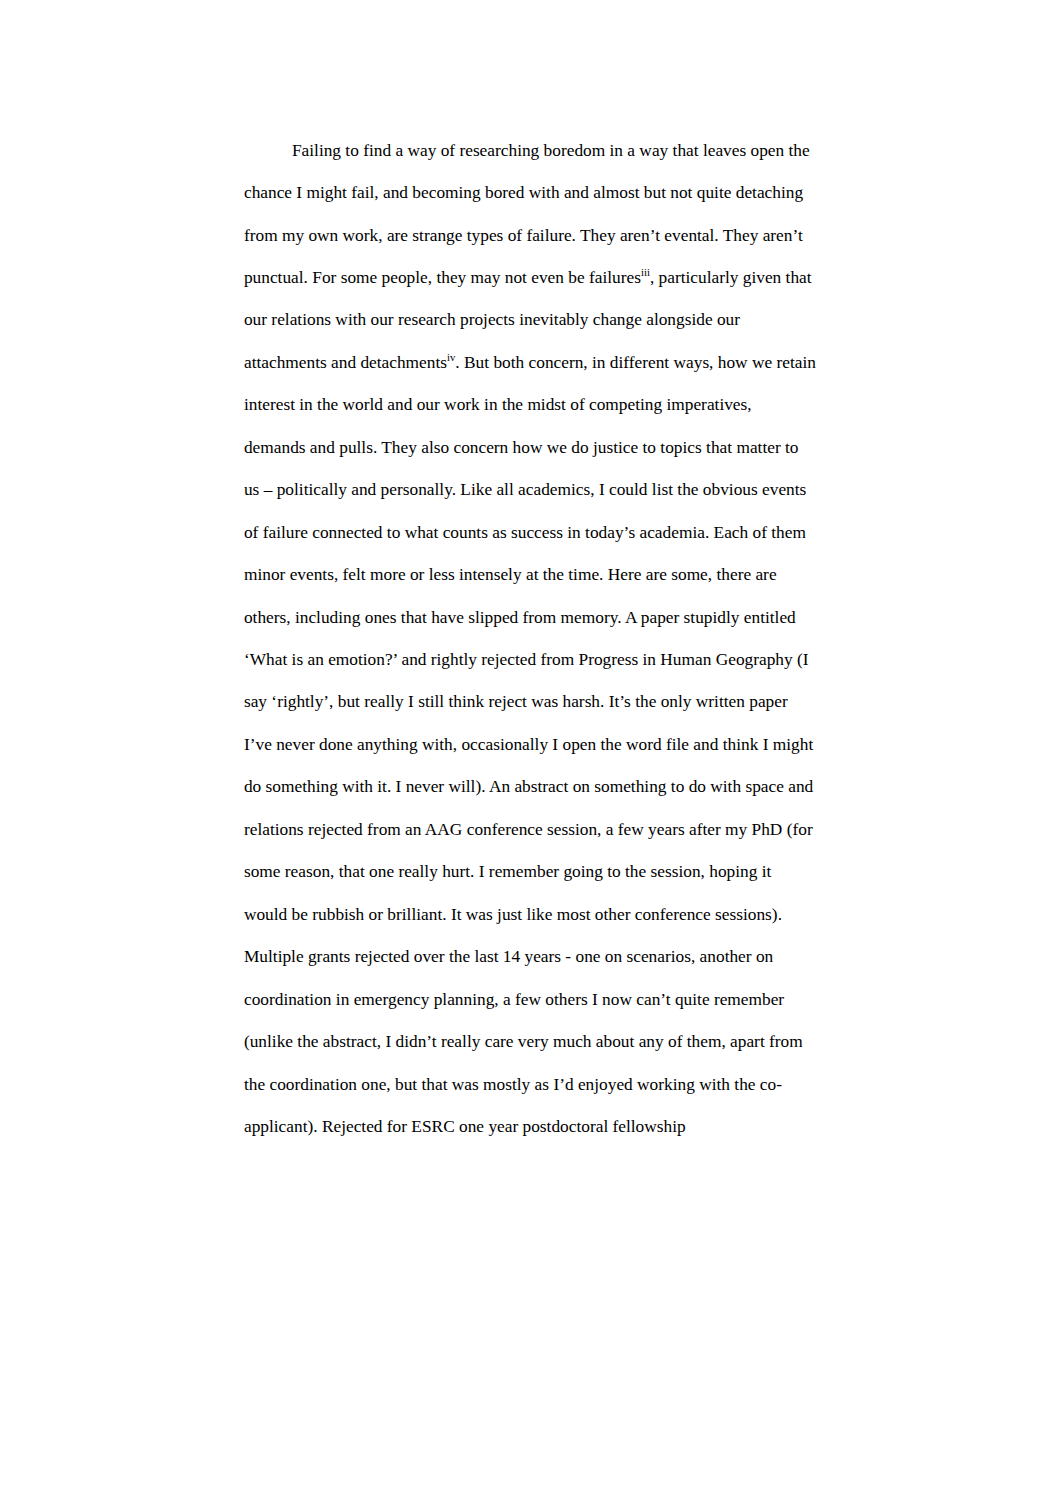Failing to find a way of researching boredom in a way that leaves open the chance I might fail, and becoming bored with and almost but not quite detaching from my own work, are strange types of failure. They aren’t evental. They aren’t punctual. For some people, they may not even be failuresiii, particularly given that our relations with our research projects inevitably change alongside our attachments and detachmentsiv. But both concern, in different ways, how we retain interest in the world and our work in the midst of competing imperatives, demands and pulls. They also concern how we do justice to topics that matter to us – politically and personally. Like all academics, I could list the obvious events of failure connected to what counts as success in today’s academia. Each of them minor events, felt more or less intensely at the time. Here are some, there are others, including ones that have slipped from memory. A paper stupidly entitled ‘What is an emotion?’ and rightly rejected from Progress in Human Geography (I say ‘rightly’, but really I still think reject was harsh. It’s the only written paper I’ve never done anything with, occasionally I open the word file and think I might do something with it. I never will). An abstract on something to do with space and relations rejected from an AAG conference session, a few years after my PhD (for some reason, that one really hurt. I remember going to the session, hoping it would be rubbish or brilliant. It was just like most other conference sessions). Multiple grants rejected over the last 14 years - one on scenarios, another on coordination in emergency planning, a few others I now can’t quite remember (unlike the abstract, I didn’t really care very much about any of them, apart from the coordination one, but that was mostly as I’d enjoyed working with the co-applicant). Rejected for ESRC one year postdoctoral fellowship